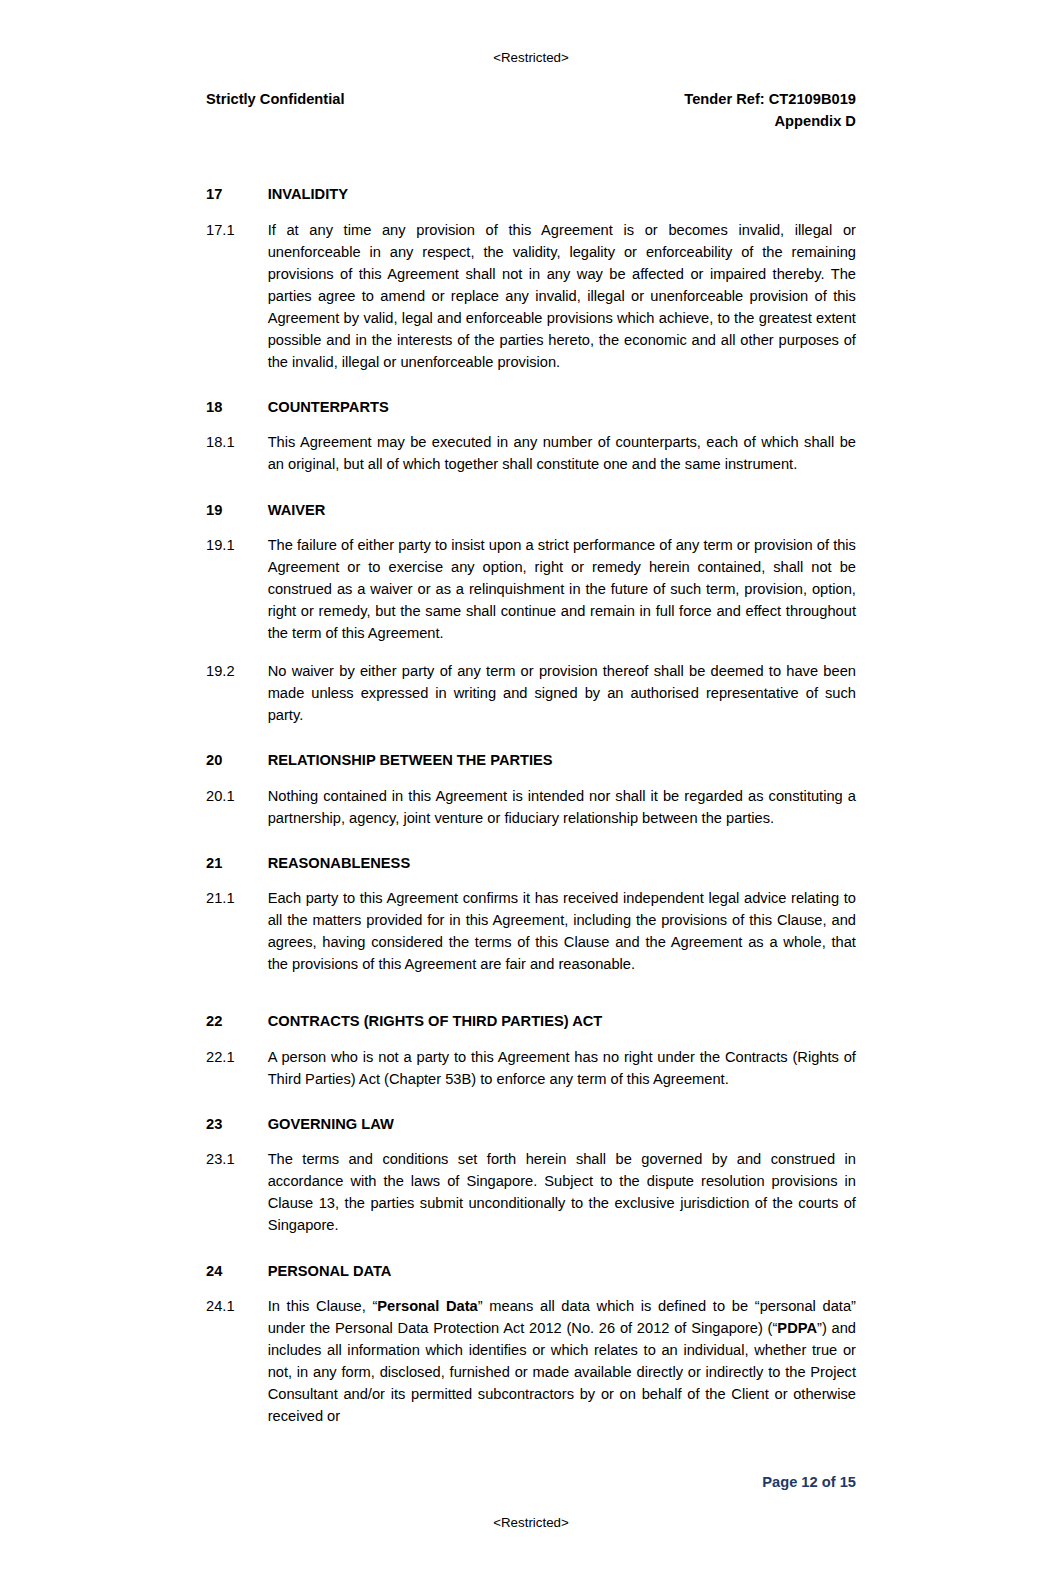<Restricted>
Strictly Confidential
Tender Ref: CT2109B019
Appendix D
17 INVALIDITY
17.1 If at any time any provision of this Agreement is or becomes invalid, illegal or unenforceable in any respect, the validity, legality or enforceability of the remaining provisions of this Agreement shall not in any way be affected or impaired thereby. The parties agree to amend or replace any invalid, illegal or unenforceable provision of this Agreement by valid, legal and enforceable provisions which achieve, to the greatest extent possible and in the interests of the parties hereto, the economic and all other purposes of the invalid, illegal or unenforceable provision.
18 COUNTERPARTS
18.1 This Agreement may be executed in any number of counterparts, each of which shall be an original, but all of which together shall constitute one and the same instrument.
19 WAIVER
19.1 The failure of either party to insist upon a strict performance of any term or provision of this Agreement or to exercise any option, right or remedy herein contained, shall not be construed as a waiver or as a relinquishment in the future of such term, provision, option, right or remedy, but the same shall continue and remain in full force and effect throughout the term of this Agreement.
19.2 No waiver by either party of any term or provision thereof shall be deemed to have been made unless expressed in writing and signed by an authorised representative of such party.
20 RELATIONSHIP BETWEEN THE PARTIES
20.1 Nothing contained in this Agreement is intended nor shall it be regarded as constituting a partnership, agency, joint venture or fiduciary relationship between the parties.
21 REASONABLENESS
21.1 Each party to this Agreement confirms it has received independent legal advice relating to all the matters provided for in this Agreement, including the provisions of this Clause, and agrees, having considered the terms of this Clause and the Agreement as a whole, that the provisions of this Agreement are fair and reasonable.
22 CONTRACTS (RIGHTS OF THIRD PARTIES) ACT
22.1 A person who is not a party to this Agreement has no right under the Contracts (Rights of Third Parties) Act (Chapter 53B) to enforce any term of this Agreement.
23 GOVERNING LAW
23.1 The terms and conditions set forth herein shall be governed by and construed in accordance with the laws of Singapore. Subject to the dispute resolution provisions in Clause 13, the parties submit unconditionally to the exclusive jurisdiction of the courts of Singapore.
24 PERSONAL DATA
24.1 In this Clause, “Personal Data” means all data which is defined to be “personal data” under the Personal Data Protection Act 2012 (No. 26 of 2012 of Singapore) (“PDPA”) and includes all information which identifies or which relates to an individual, whether true or not, in any form, disclosed, furnished or made available directly or indirectly to the Project Consultant and/or its permitted subcontractors by or on behalf of the Client or otherwise received or
Page 12 of 15
<Restricted>